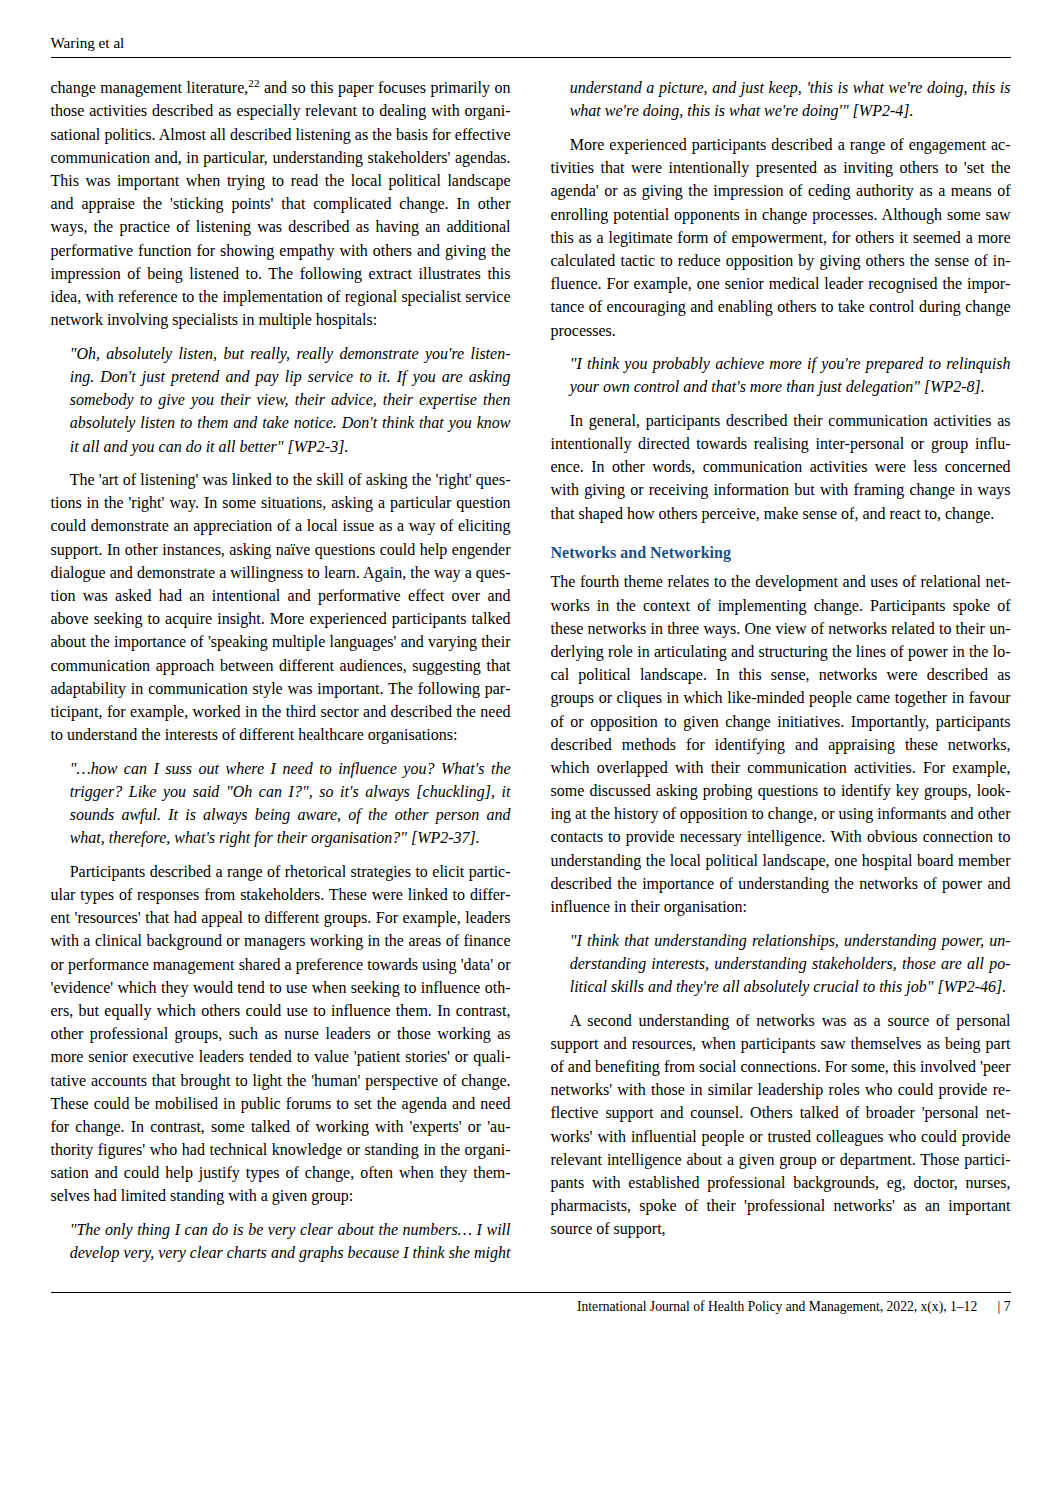Waring et al
change management literature,22 and so this paper focuses primarily on those activities described as especially relevant to dealing with organisational politics. Almost all described listening as the basis for effective communication and, in particular, understanding stakeholders' agendas. This was important when trying to read the local political landscape and appraise the 'sticking points' that complicated change. In other ways, the practice of listening was described as having an additional performative function for showing empathy with others and giving the impression of being listened to. The following extract illustrates this idea, with reference to the implementation of regional specialist service network involving specialists in multiple hospitals:
"Oh, absolutely listen, but really, really demonstrate you're listening. Don't just pretend and pay lip service to it. If you are asking somebody to give you their view, their advice, their expertise then absolutely listen to them and take notice. Don't think that you know it all and you can do it all better" [WP2-3].
The 'art of listening' was linked to the skill of asking the 'right' questions in the 'right' way. In some situations, asking a particular question could demonstrate an appreciation of a local issue as a way of eliciting support. In other instances, asking naïve questions could help engender dialogue and demonstrate a willingness to learn. Again, the way a question was asked had an intentional and performative effect over and above seeking to acquire insight. More experienced participants talked about the importance of 'speaking multiple languages' and varying their communication approach between different audiences, suggesting that adaptability in communication style was important. The following participant, for example, worked in the third sector and described the need to understand the interests of different healthcare organisations:
"…how can I suss out where I need to influence you? What's the trigger? Like you said "Oh can I?", so it's always [chuckling], it sounds awful. It is always being aware, of the other person and what, therefore, what's right for their organisation?" [WP2-37].
Participants described a range of rhetorical strategies to elicit particular types of responses from stakeholders. These were linked to different 'resources' that had appeal to different groups. For example, leaders with a clinical background or managers working in the areas of finance or performance management shared a preference towards using 'data' or 'evidence' which they would tend to use when seeking to influence others, but equally which others could use to influence them. In contrast, other professional groups, such as nurse leaders or those working as more senior executive leaders tended to value 'patient stories' or qualitative accounts that brought to light the 'human' perspective of change. These could be mobilised in public forums to set the agenda and need for change. In contrast, some talked of working with 'experts' or 'authority figures' who had technical knowledge or standing in the organisation and could help justify types of change, often when they themselves had limited standing with a given group:
"The only thing I can do is be very clear about the numbers… I will develop very, very clear charts and graphs because I think she might understand a picture, and just keep, 'this is what we're doing, this is what we're doing, this is what we're doing'" [WP2-4].
More experienced participants described a range of engagement activities that were intentionally presented as inviting others to 'set the agenda' or as giving the impression of ceding authority as a means of enrolling potential opponents in change processes. Although some saw this as a legitimate form of empowerment, for others it seemed a more calculated tactic to reduce opposition by giving others the sense of influence. For example, one senior medical leader recognised the importance of encouraging and enabling others to take control during change processes.
"I think you probably achieve more if you're prepared to relinquish your own control and that's more than just delegation" [WP2-8].
In general, participants described their communication activities as intentionally directed towards realising inter-personal or group influence. In other words, communication activities were less concerned with giving or receiving information but with framing change in ways that shaped how others perceive, make sense of, and react to, change.
Networks and Networking
The fourth theme relates to the development and uses of relational networks in the context of implementing change. Participants spoke of these networks in three ways. One view of networks related to their underlying role in articulating and structuring the lines of power in the local political landscape. In this sense, networks were described as groups or cliques in which like-minded people came together in favour of or opposition to given change initiatives. Importantly, participants described methods for identifying and appraising these networks, which overlapped with their communication activities. For example, some discussed asking probing questions to identify key groups, looking at the history of opposition to change, or using informants and other contacts to provide necessary intelligence. With obvious connection to understanding the local political landscape, one hospital board member described the importance of understanding the networks of power and influence in their organisation:
"I think that understanding relationships, understanding power, understanding interests, understanding stakeholders, those are all political skills and they're all absolutely crucial to this job" [WP2-46].
A second understanding of networks was as a source of personal support and resources, when participants saw themselves as being part of and benefiting from social connections. For some, this involved 'peer networks' with those in similar leadership roles who could provide reflective support and counsel. Others talked of broader 'personal networks' with influential people or trusted colleagues who could provide relevant intelligence about a given group or department. Those participants with established professional backgrounds, eg, doctor, nurses, pharmacists, spoke of their 'professional networks' as an important source of support,
International Journal of Health Policy and Management, 2022, x(x), 1–12 | 7